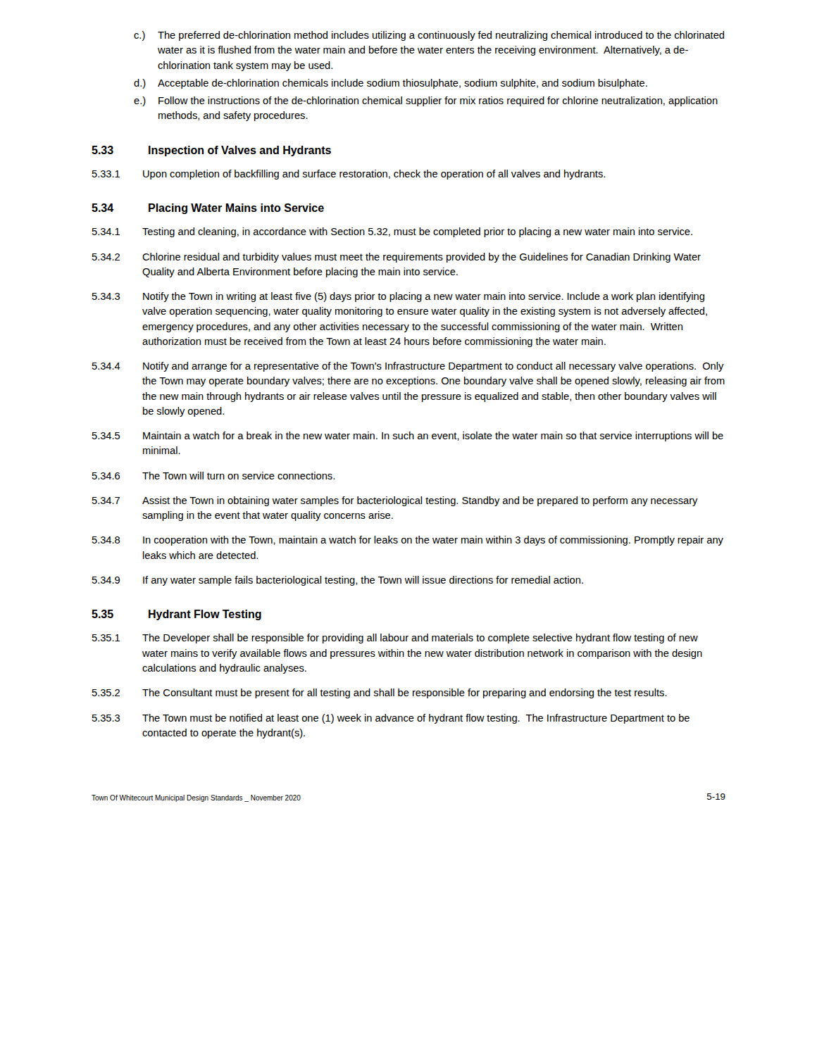c.) The preferred de-chlorination method includes utilizing a continuously fed neutralizing chemical introduced to the chlorinated water as it is flushed from the water main and before the water enters the receiving environment. Alternatively, a de-chlorination tank system may be used.
d.) Acceptable de-chlorination chemicals include sodium thiosulphate, sodium sulphite, and sodium bisulphate.
e.) Follow the instructions of the de-chlorination chemical supplier for mix ratios required for chlorine neutralization, application methods, and safety procedures.
5.33 Inspection of Valves and Hydrants
5.33.1 Upon completion of backfilling and surface restoration, check the operation of all valves and hydrants.
5.34 Placing Water Mains into Service
5.34.1 Testing and cleaning, in accordance with Section 5.32, must be completed prior to placing a new water main into service.
5.34.2 Chlorine residual and turbidity values must meet the requirements provided by the Guidelines for Canadian Drinking Water Quality and Alberta Environment before placing the main into service.
5.34.3 Notify the Town in writing at least five (5) days prior to placing a new water main into service. Include a work plan identifying valve operation sequencing, water quality monitoring to ensure water quality in the existing system is not adversely affected, emergency procedures, and any other activities necessary to the successful commissioning of the water main. Written authorization must be received from the Town at least 24 hours before commissioning the water main.
5.34.4 Notify and arrange for a representative of the Town's Infrastructure Department to conduct all necessary valve operations. Only the Town may operate boundary valves; there are no exceptions. One boundary valve shall be opened slowly, releasing air from the new main through hydrants or air release valves until the pressure is equalized and stable, then other boundary valves will be slowly opened.
5.34.5 Maintain a watch for a break in the new water main. In such an event, isolate the water main so that service interruptions will be minimal.
5.34.6 The Town will turn on service connections.
5.34.7 Assist the Town in obtaining water samples for bacteriological testing. Standby and be prepared to perform any necessary sampling in the event that water quality concerns arise.
5.34.8 In cooperation with the Town, maintain a watch for leaks on the water main within 3 days of commissioning. Promptly repair any leaks which are detected.
5.34.9 If any water sample fails bacteriological testing, the Town will issue directions for remedial action.
5.35 Hydrant Flow Testing
5.35.1 The Developer shall be responsible for providing all labour and materials to complete selective hydrant flow testing of new water mains to verify available flows and pressures within the new water distribution network in comparison with the design calculations and hydraulic analyses.
5.35.2 The Consultant must be present for all testing and shall be responsible for preparing and endorsing the test results.
5.35.3 The Town must be notified at least one (1) week in advance of hydrant flow testing. The Infrastructure Department to be contacted to operate the hydrant(s).
Town Of Whitecourt Municipal Design Standards _ November 2020
5-19